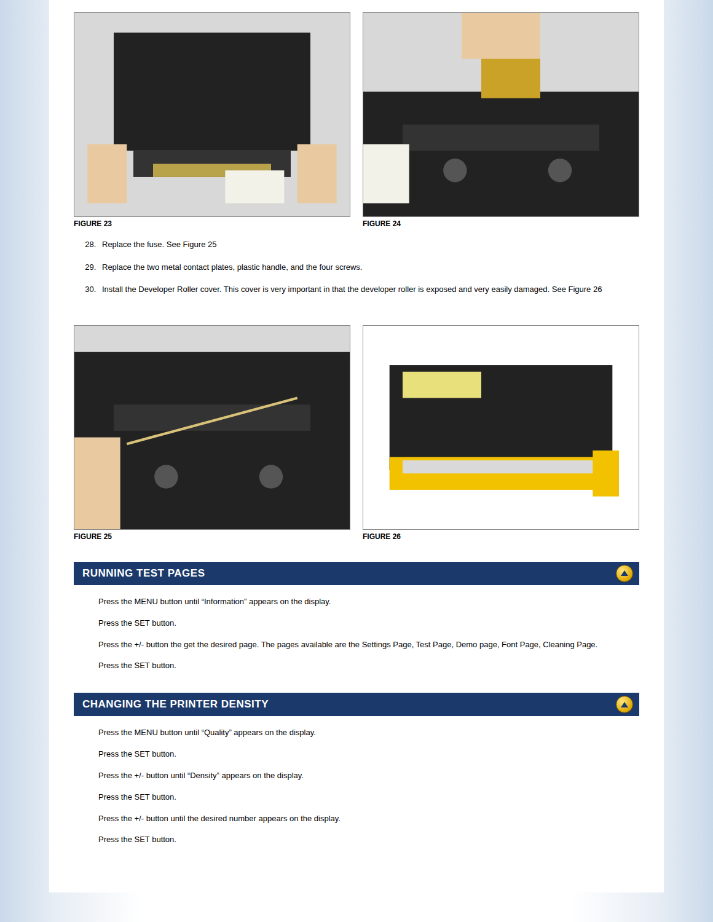FIGURE 23
FIGURE 24
Replace the fuse. See Figure 25
Replace the two metal contact plates, plastic handle, and the four screws.
Install the Developer Roller cover. This cover is very important in that the developer roller is exposed and very easily damaged. See Figure 26
FIGURE 25
FIGURE 26
RUNNING TEST PAGES
Press the MENU button until “Information” appears on the display.
Press the SET button.
Press the +/- button the get the desired page. The pages available are the Settings Page, Test Page, Demo page, Font Page, Cleaning Page.
Press the SET button.
CHANGING THE PRINTER DENSITY
Press the MENU button until “Quality” appears on the display.
Press the SET button.
Press the +/- button until “Density” appears on the display.
Press the SET button.
Press the +/- button until the desired number appears on the display.
Press the SET button.